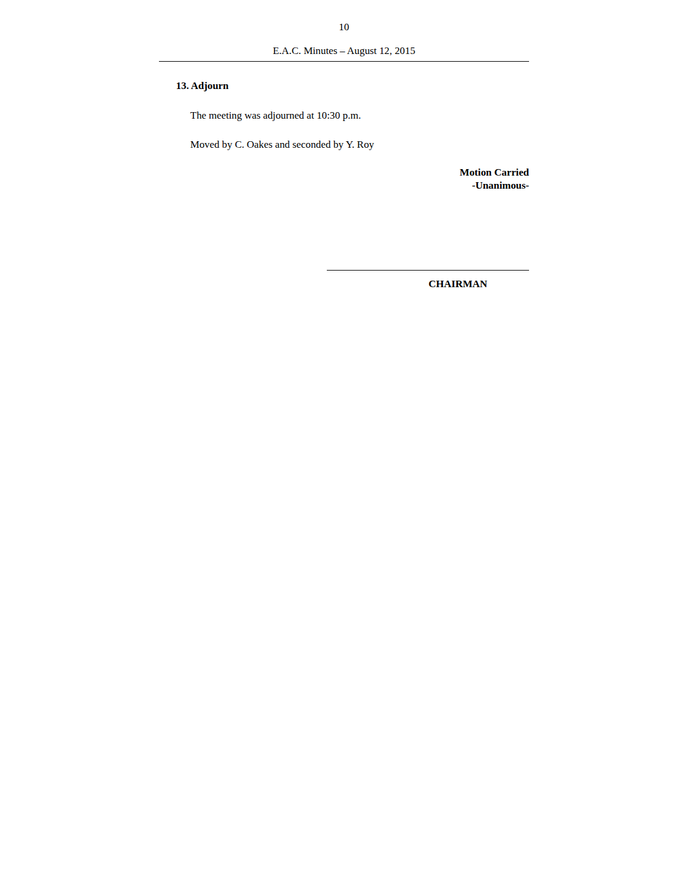10
E.A.C. Minutes – August 12, 2015
13. Adjourn
The meeting was adjourned at 10:30 p.m.
Moved by C. Oakes and seconded by Y. Roy
Motion Carried
-Unanimous-
CHAIRMAN